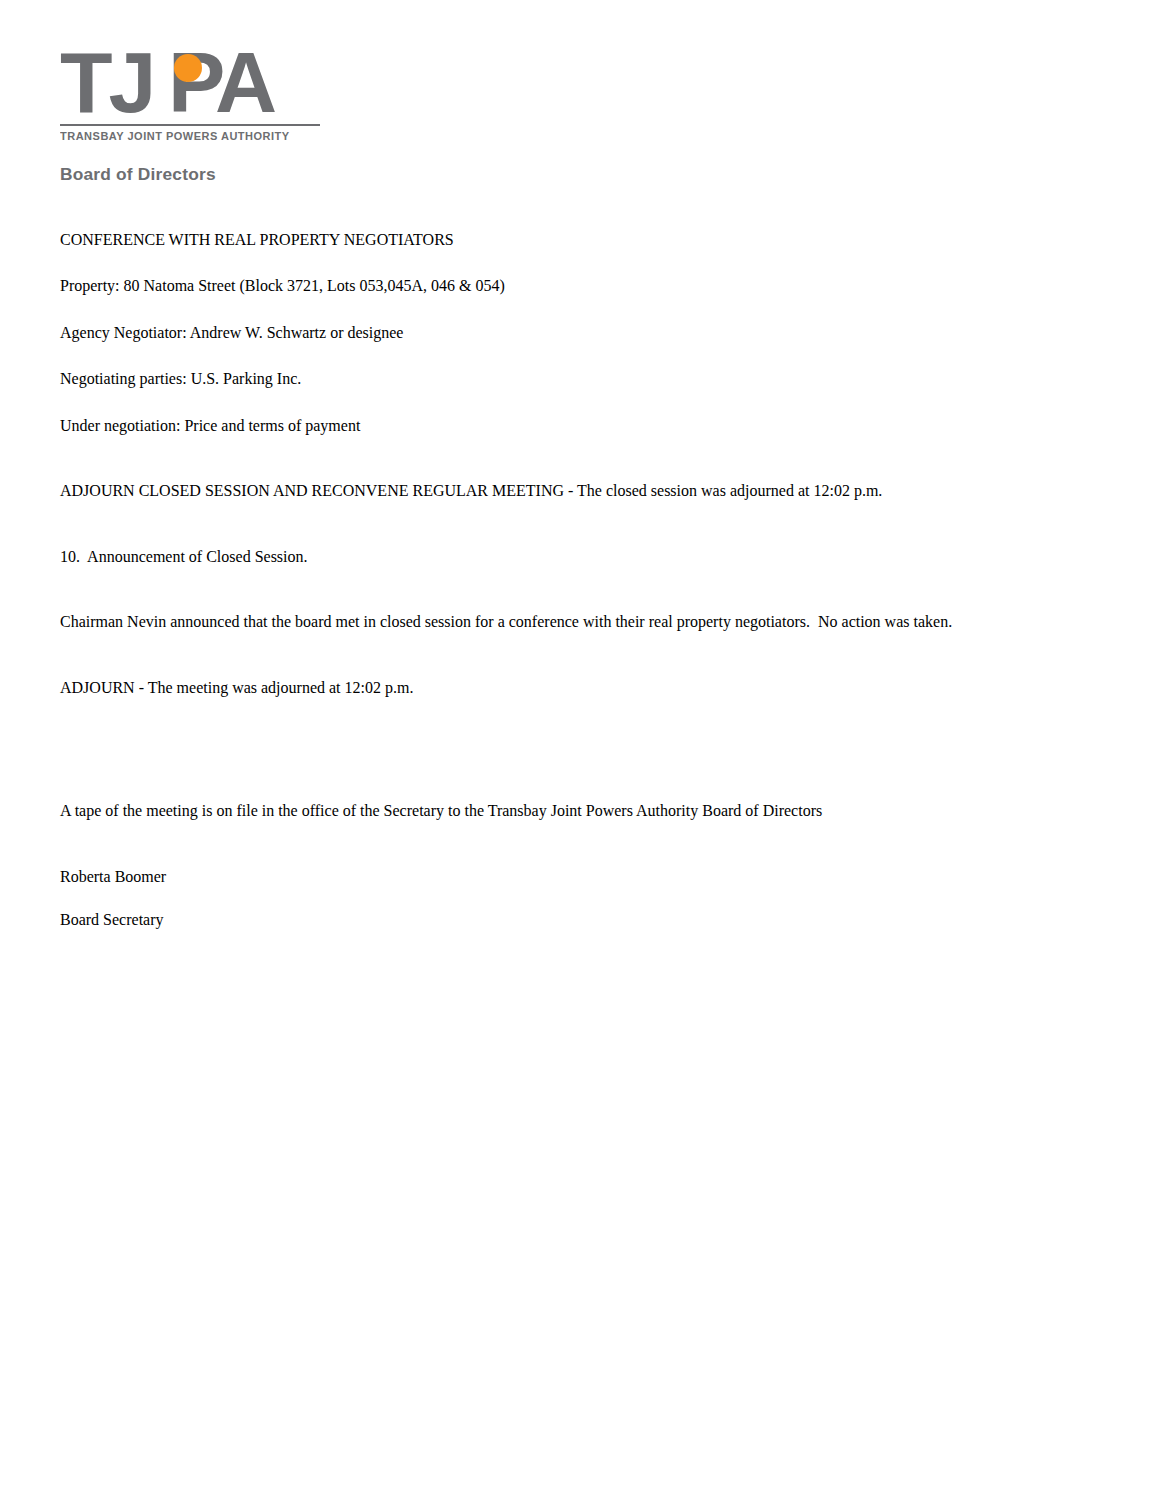TJ PA TRANSBAY JOINT POWERS AUTHORITY
Board of Directors
CONFERENCE WITH REAL PROPERTY NEGOTIATORS
Property: 80 Natoma Street (Block 3721, Lots 053,045A, 046 & 054)
Agency Negotiator: Andrew W. Schwartz or designee
Negotiating parties: U.S. Parking Inc.
Under negotiation: Price and terms of payment
ADJOURN CLOSED SESSION AND RECONVENE REGULAR MEETING - The closed session was adjourned at 12:02 p.m.
10. Announcement of Closed Session.
Chairman Nevin announced that the board met in closed session for a conference with their real property negotiators. No action was taken.
ADJOURN - The meeting was adjourned at 12:02 p.m.
A tape of the meeting is on file in the office of the Secretary to the Transbay Joint Powers Authority Board of Directors
Roberta Boomer
Board Secretary